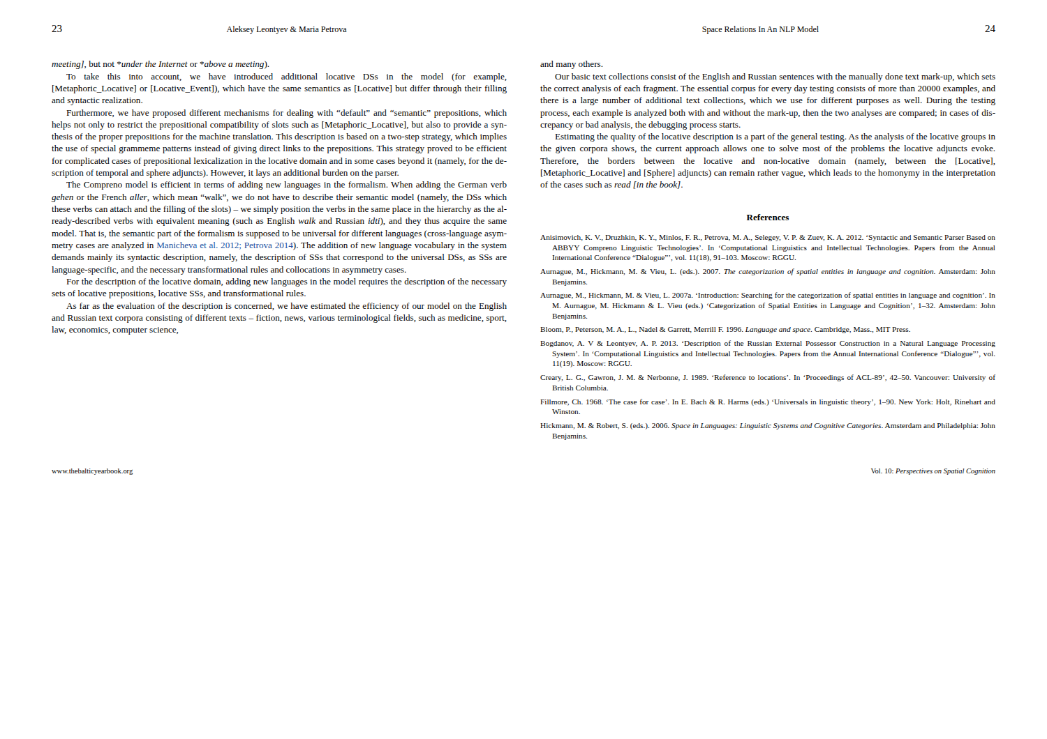23 Aleksey Leontyev & Maria Petrova
meeting], but not *under the Internet or *above a meeting).
To take this into account, we have introduced additional locative DSs in the model (for example, [Metaphoric_Locative] or [Locative_Event]), which have the same semantics as [Locative] but differ through their filling and syntactic realization.
Furthermore, we have proposed different mechanisms for dealing with “default” and “semantic” prepositions, which helps not only to restrict the prepositional compatibility of slots such as [Metaphoric_Locative], but also to provide a synthesis of the proper prepositions for the machine translation. This description is based on a two-step strategy, which implies the use of special grammeme patterns instead of giving direct links to the prepositions. This strategy proved to be efficient for complicated cases of prepositional lexicalization in the locative domain and in some cases beyond it (namely, for the description of temporal and sphere adjuncts). However, it lays an additional burden on the parser.
The Compreno model is efficient in terms of adding new languages in the formalism. When adding the German verb gehen or the French aller, which mean “walk”, we do not have to describe their semantic model (namely, the DSs which these verbs can attach and the filling of the slots) – we simply position the verbs in the same place in the hierarchy as the already-described verbs with equivalent meaning (such as English walk and Russian idti), and they thus acquire the same model. That is, the semantic part of the formalism is supposed to be universal for different languages (cross-language asymmetry cases are analyzed in Manicheva et al. 2012; Petrova 2014). The addition of new language vocabulary in the system demands mainly its syntactic description, namely, the description of SSs that correspond to the universal DSs, as SSs are language-specific, and the necessary transformational rules and collocations in asymmetry cases.
For the description of the locative domain, adding new languages in the model requires the description of the necessary sets of locative prepositions, locative SSs, and transformational rules.
As far as the evaluation of the description is concerned, we have estimated the efficiency of our model on the English and Russian text corpora consisting of different texts – fiction, news, various terminological fields, such as medicine, sport, law, economics, computer science,
www.thebalticyearbook.org
Space Relations In An NLP Model 24
and many others.
Our basic text collections consist of the English and Russian sentences with the manually done text mark-up, which sets the correct analysis of each fragment. The essential corpus for every day testing consists of more than 20000 examples, and there is a large number of additional text collections, which we use for different purposes as well. During the testing process, each example is analyzed both with and without the mark-up, then the two analyses are compared; in cases of discrepancy or bad analysis, the debugging process starts.
Estimating the quality of the locative description is a part of the general testing. As the analysis of the locative groups in the given corpora shows, the current approach allows one to solve most of the problems the locative adjuncts evoke. Therefore, the borders between the locative and non-locative domain (namely, between the [Locative], [Metaphoric_Locative] and [Sphere] adjuncts) can remain rather vague, which leads to the homonymy in the interpretation of the cases such as read [in the book].
References
Anisimovich, K. V., Druzhkin, K. Y., Minlos, F. R., Petrova, M. A., Selegey, V. P. & Zuev, K. A. 2012. ‘Syntactic and Semantic Parser Based on ABBYY Compreno Linguistic Technologies’. In ‘Computational Linguistics and Intellectual Technologies. Papers from the Annual International Conference “Dialogue”’, vol. 11(18), 91–103. Moscow: RGGU.
Aurnague, M., Hickmann, M. & Vieu, L. (eds.). 2007. The categorization of spatial entities in language and cognition. Amsterdam: John Benjamins.
Aurnague, M., Hickmann, M. & Vieu, L. 2007a. ‘Introduction: Searching for the categorization of spatial entities in language and cognition’. In M. Aurnague, M. Hickmann & L. Vieu (eds.) ‘Categorization of Spatial Entities in Language and Cognition’, 1–32. Amsterdam: John Benjamins.
Bloom, P., Peterson, M. A., L., Nadel & Garrett, Merrill F. 1996. Language and space. Cambridge, Mass., MIT Press.
Bogdanov, A. V & Leontyev, A. P. 2013. ‘Description of the Russian External Possessor Construction in a Natural Language Processing System’. In ‘Computational Linguistics and Intellectual Technologies. Papers from the Annual International Conference “Dialogue”’, vol. 11(19). Moscow: RGGU.
Creary, L. G., Gawron, J. M. & Nerbonne, J. 1989. ‘Reference to locations’. In ‘Proceedings of ACL-89’, 42–50. Vancouver: University of British Columbia.
Fillmore, Ch. 1968. ‘The case for case’. In E. Bach & R. Harms (eds.) ‘Universals in linguistic theory’, 1–90. New York: Holt, Rinehart and Winston.
Hickmann, M. & Robert, S. (eds.). 2006. Space in Languages: Linguistic Systems and Cognitive Categories. Amsterdam and Philadelphia: John Benjamins.
Vol. 10: Perspectives on Spatial Cognition